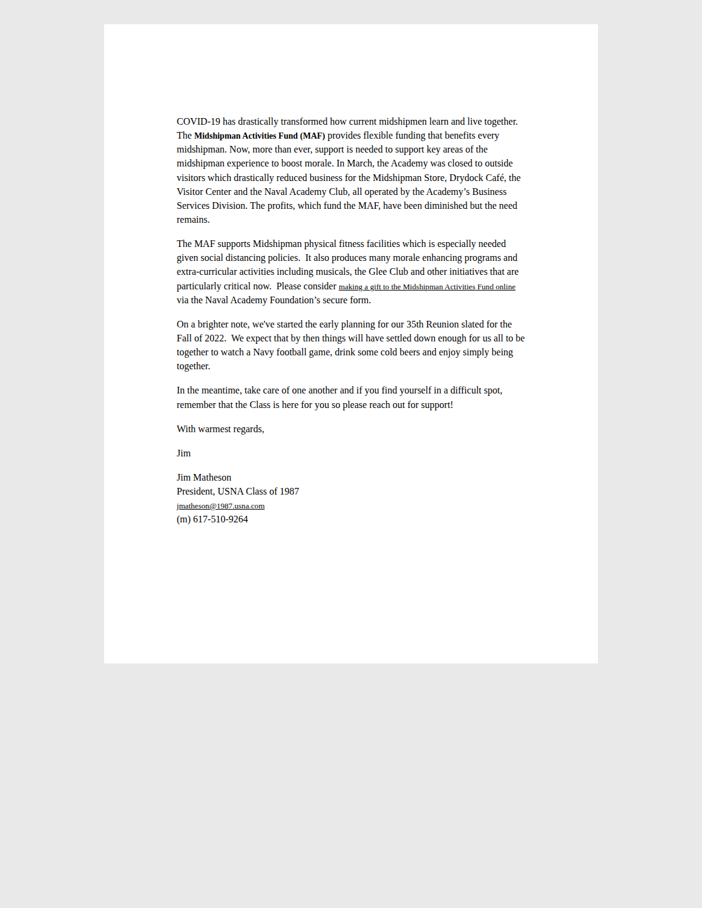COVID-19 has drastically transformed how current midshipmen learn and live together. The Midshipman Activities Fund (MAF) provides flexible funding that benefits every midshipman. Now, more than ever, support is needed to support key areas of the midshipman experience to boost morale. In March, the Academy was closed to outside visitors which drastically reduced business for the Midshipman Store, Drydock Café, the Visitor Center and the Naval Academy Club, all operated by the Academy’s Business Services Division. The profits, which fund the MAF, have been diminished but the need remains.
The MAF supports Midshipman physical fitness facilities which is especially needed given social distancing policies. It also produces many morale enhancing programs and extra-curricular activities including musicals, the Glee Club and other initiatives that are particularly critical now. Please consider making a gift to the Midshipman Activities Fund online via the Naval Academy Foundation’s secure form.
On a brighter note, we've started the early planning for our 35th Reunion slated for the Fall of 2022. We expect that by then things will have settled down enough for us all to be together to watch a Navy football game, drink some cold beers and enjoy simply being together.
In the meantime, take care of one another and if you find yourself in a difficult spot, remember that the Class is here for you so please reach out for support!
With warmest regards,
Jim
Jim Matheson
President, USNA Class of 1987
jmatheson@1987.usna.com
(m) 617-510-9264